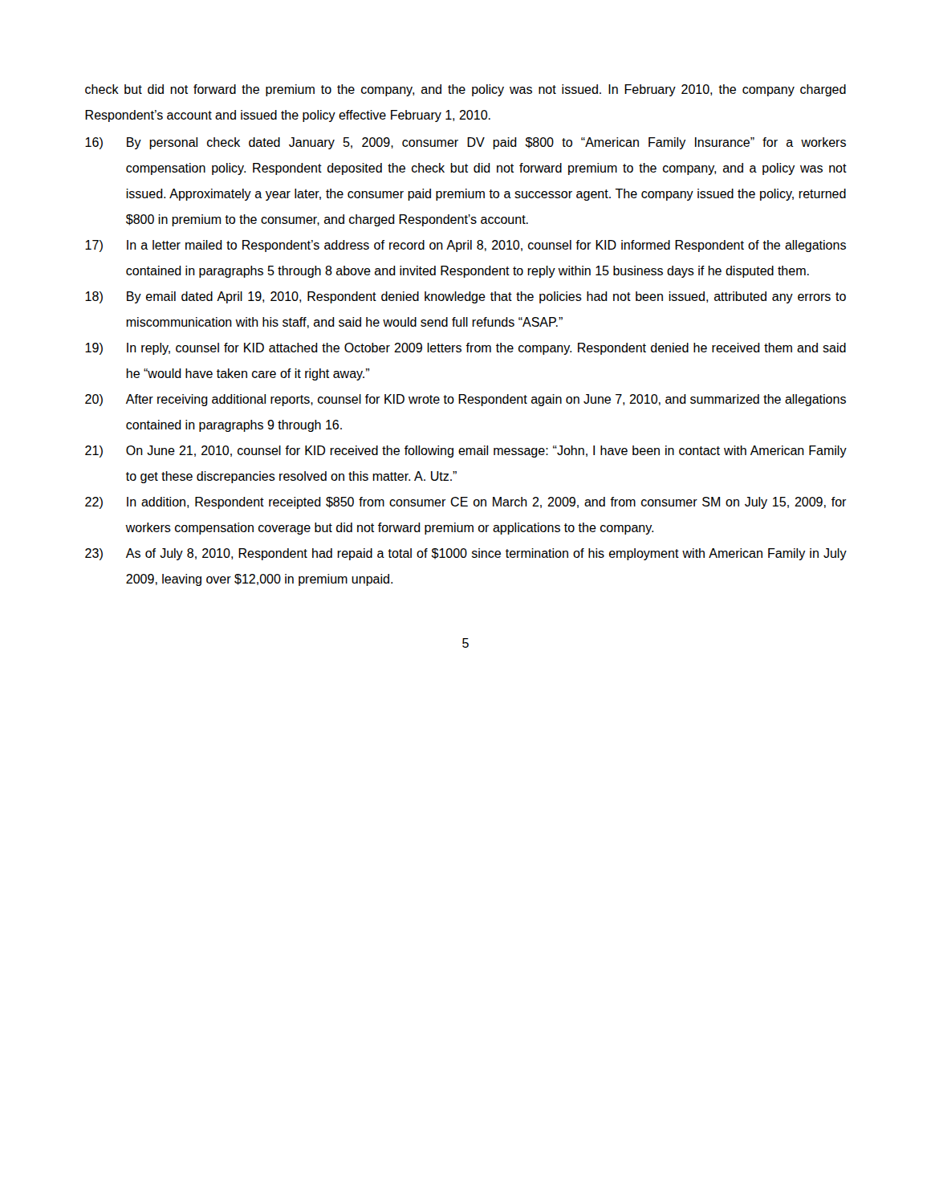check but did not forward the premium to the company, and the policy was not issued. In February 2010, the company charged Respondent’s account and issued the policy effective February 1, 2010.
16)
By personal check dated January 5, 2009, consumer DV paid $800 to “American Family Insurance” for a workers compensation policy. Respondent deposited the check but did not forward premium to the company, and a policy was not issued. Approximately a year later, the consumer paid premium to a successor agent. The company issued the policy, returned $800 in premium to the consumer, and charged Respondent’s account.
17)
In a letter mailed to Respondent’s address of record on April 8, 2010, counsel for KID informed Respondent of the allegations contained in paragraphs 5 through 8 above and invited Respondent to reply within 15 business days if he disputed them.
18)
By email dated April 19, 2010, Respondent denied knowledge that the policies had not been issued, attributed any errors to miscommunication with his staff, and said he would send full refunds “ASAP.”
19)
In reply, counsel for KID attached the October 2009 letters from the company. Respondent denied he received them and said he “would have taken care of it right away.”
20)
After receiving additional reports, counsel for KID wrote to Respondent again on June 7, 2010, and summarized the allegations contained in paragraphs 9 through 16.
21)
On June 21, 2010, counsel for KID received the following email message: “John, I have been in contact with American Family to get these discrepancies resolved on this matter. A. Utz.”
22)
In addition, Respondent receipted $850 from consumer CE on March 2, 2009, and from consumer SM on July 15, 2009, for workers compensation coverage but did not forward premium or applications to the company.
23)
As of July 8, 2010, Respondent had repaid a total of $1000 since termination of his employment with American Family in July 2009, leaving over $12,000 in premium unpaid.
5